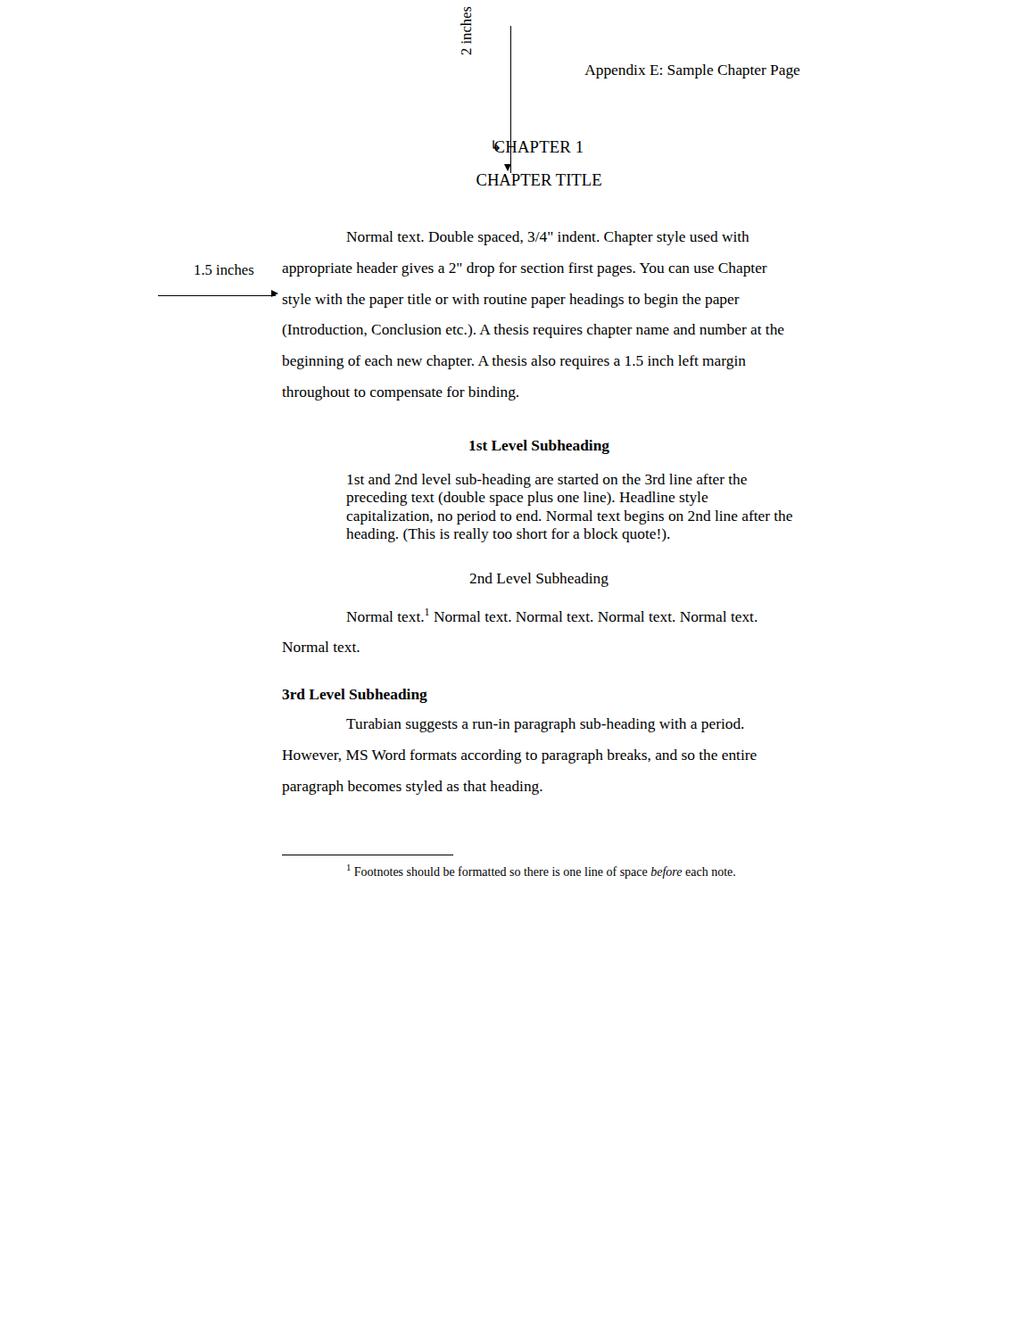Appendix E: Sample Chapter Page
2 inches
↳
1.5 inches
CHAPTER 1
CHAPTER TITLE
Normal text. Double spaced, 3/4" indent. Chapter style used with appropriate header gives a 2" drop for section first pages. You can use Chapter style with the paper title or with routine paper headings to begin the paper (Introduction, Conclusion etc.). A thesis requires chapter name and number at the beginning of each new chapter. A thesis also requires a 1.5 inch left margin throughout to compensate for binding.
1st Level Subheading
1st and 2nd level sub-heading are started on the 3rd line after the preceding text (double space plus one line). Headline style capitalization, no period to end. Normal text begins on 2nd line after the heading. (This is really too short for a block quote!).
2nd Level Subheading
Normal text.1 Normal text. Normal text. Normal text. Normal text. Normal text.
3rd Level Subheading
Turabian suggests a run-in paragraph sub-heading with a period. However, MS Word formats according to paragraph breaks, and so the entire paragraph becomes styled as that heading.
1 Footnotes should be formatted so there is one line of space before each note.